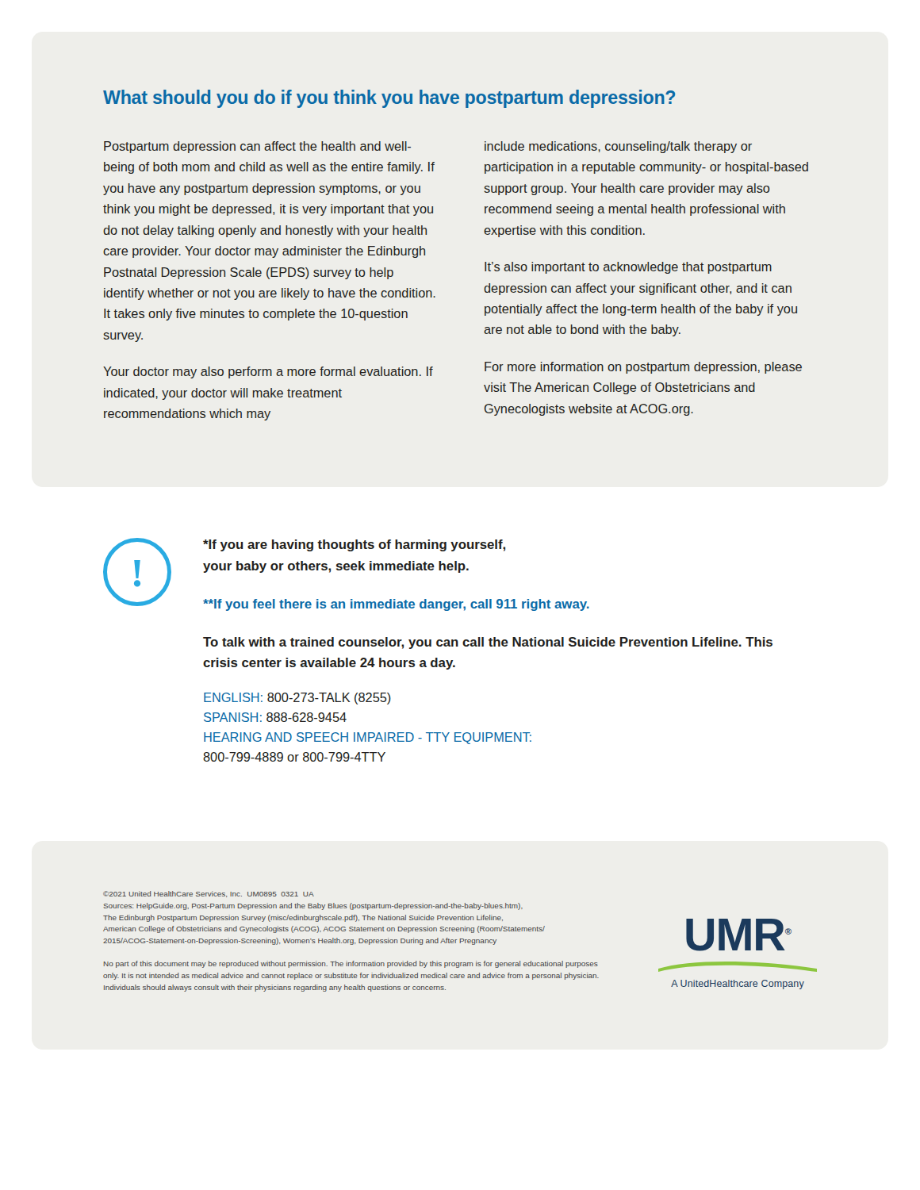What should you do if you think you have postpartum depression?
Postpartum depression can affect the health and well-being of both mom and child as well as the entire family. If you have any postpartum depression symptoms, or you think you might be depressed, it is very important that you do not delay talking openly and honestly with your health care provider. Your doctor may administer the Edinburgh Postnatal Depression Scale (EPDS) survey to help identify whether or not you are likely to have the condition. It takes only five minutes to complete the 10-question survey.
Your doctor may also perform a more formal evaluation. If indicated, your doctor will make treatment recommendations which may
include medications, counseling/talk therapy or participation in a reputable community- or hospital-based support group. Your health care provider may also recommend seeing a mental health professional with expertise with this condition.
It’s also important to acknowledge that postpartum depression can affect your significant other, and it can potentially affect the long-term health of the baby if you are not able to bond with the baby.
For more information on postpartum depression, please visit The American College of Obstetricians and Gynecologists website at ACOG.org.
!
*If you are having thoughts of harming yourself,
your baby or others, seek immediate help.
**If you feel there is an immediate danger, call 911 right away.
To talk with a trained counselor, you can call the National Suicide Prevention Lifeline. This crisis center is available 24 hours a day.
ENGLISH: 800-273-TALK (8255)
SPANISH: 888-628-9454
HEARING AND SPEECH IMPAIRED - TTY EQUIPMENT:
800-799-4889 or 800-799-4TTY
©2021 United HealthCare Services, Inc. UM0895 0321 UA
Sources: HelpGuide.org, Post-Partum Depression and the Baby Blues (postpartum-depression-and-the-baby-blues.htm),
The Edinburgh Postpartum Depression Survey (misc/edinburghscale.pdf), The National Suicide Prevention Lifeline,
American College of Obstetricians and Gynecologists (ACOG), ACOG Statement on Depression Screening (Room/Statements/
2015/ACOG-Statement-on-Depression-Screening), Women’s Health.org, Depression During and After Pregnancy
No part of this document may be reproduced without permission. The information provided by this program is for general educational purposes only. It is not intended as medical advice and cannot replace or substitute for individualized medical care and advice from a personal physician. Individuals should always consult with their physicians regarding any health questions or concerns.
UMR®
A UnitedHealthcare Company